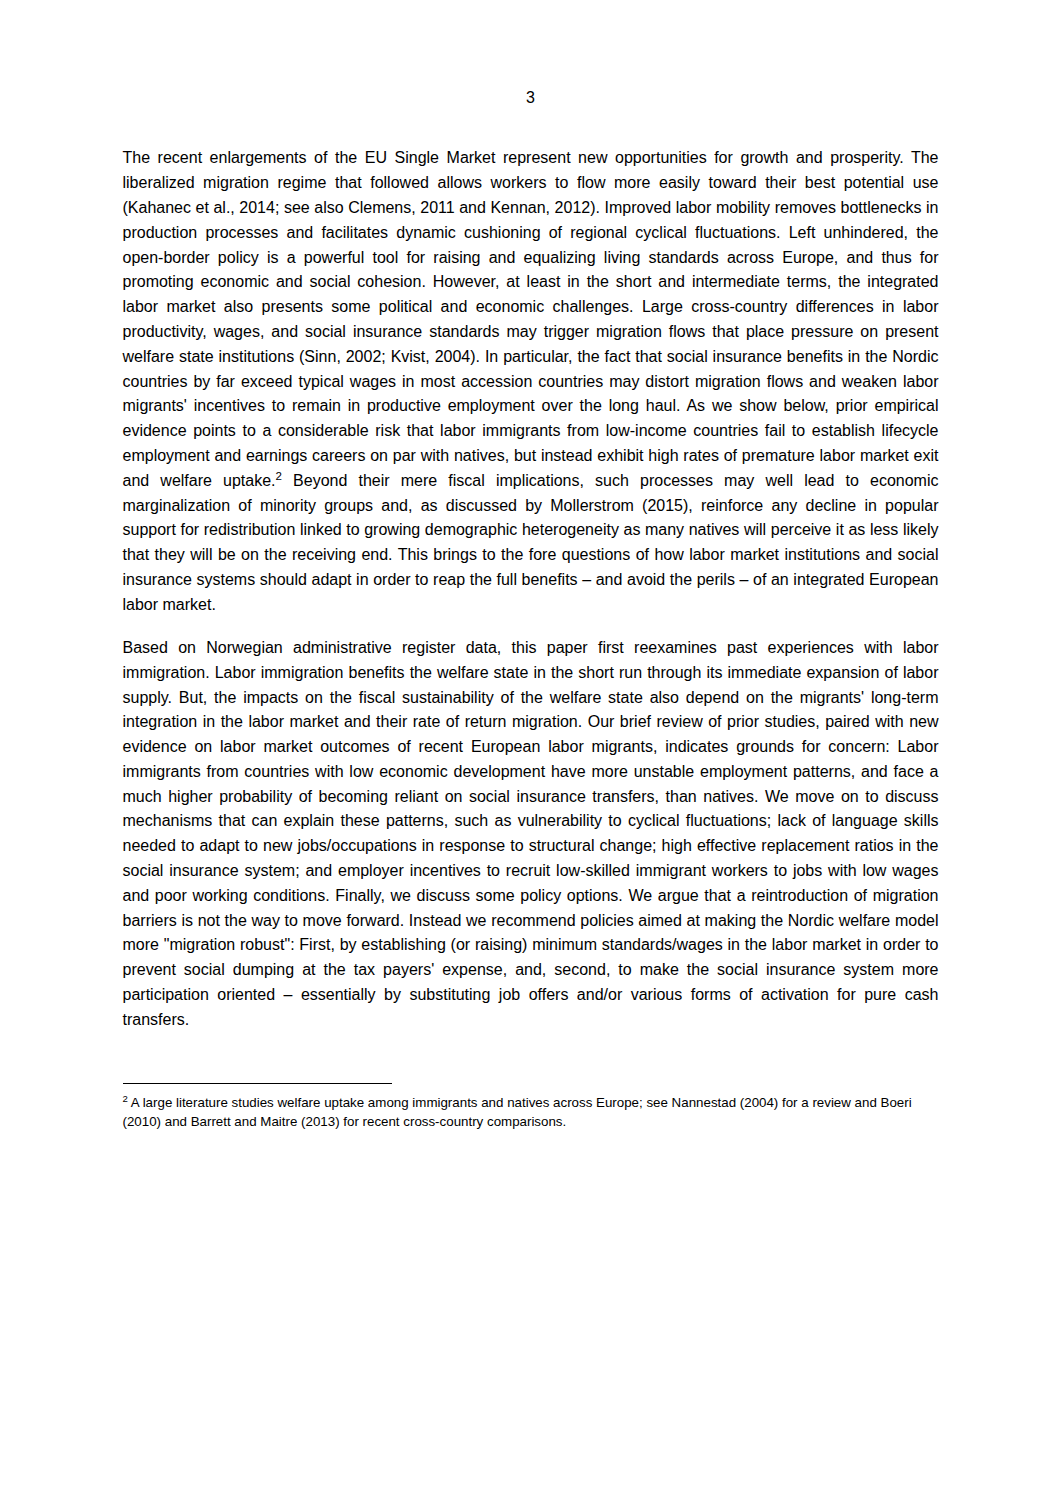3
The recent enlargements of the EU Single Market represent new opportunities for growth and prosperity. The liberalized migration regime that followed allows workers to flow more easily toward their best potential use (Kahanec et al., 2014; see also Clemens, 2011 and Kennan, 2012). Improved labor mobility removes bottlenecks in production processes and facilitates dynamic cushioning of regional cyclical fluctuations. Left unhindered, the open-border policy is a powerful tool for raising and equalizing living standards across Europe, and thus for promoting economic and social cohesion. However, at least in the short and intermediate terms, the integrated labor market also presents some political and economic challenges. Large cross-country differences in labor productivity, wages, and social insurance standards may trigger migration flows that place pressure on present welfare state institutions (Sinn, 2002; Kvist, 2004). In particular, the fact that social insurance benefits in the Nordic countries by far exceed typical wages in most accession countries may distort migration flows and weaken labor migrants' incentives to remain in productive employment over the long haul. As we show below, prior empirical evidence points to a considerable risk that labor immigrants from low-income countries fail to establish lifecycle employment and earnings careers on par with natives, but instead exhibit high rates of premature labor market exit and welfare uptake.2 Beyond their mere fiscal implications, such processes may well lead to economic marginalization of minority groups and, as discussed by Mollerstrom (2015), reinforce any decline in popular support for redistribution linked to growing demographic heterogeneity as many natives will perceive it as less likely that they will be on the receiving end. This brings to the fore questions of how labor market institutions and social insurance systems should adapt in order to reap the full benefits – and avoid the perils – of an integrated European labor market.
Based on Norwegian administrative register data, this paper first reexamines past experiences with labor immigration. Labor immigration benefits the welfare state in the short run through its immediate expansion of labor supply. But, the impacts on the fiscal sustainability of the welfare state also depend on the migrants' long-term integration in the labor market and their rate of return migration. Our brief review of prior studies, paired with new evidence on labor market outcomes of recent European labor migrants, indicates grounds for concern: Labor immigrants from countries with low economic development have more unstable employment patterns, and face a much higher probability of becoming reliant on social insurance transfers, than natives. We move on to discuss mechanisms that can explain these patterns, such as vulnerability to cyclical fluctuations; lack of language skills needed to adapt to new jobs/occupations in response to structural change; high effective replacement ratios in the social insurance system; and employer incentives to recruit low-skilled immigrant workers to jobs with low wages and poor working conditions. Finally, we discuss some policy options. We argue that a reintroduction of migration barriers is not the way to move forward. Instead we recommend policies aimed at making the Nordic welfare model more "migration robust": First, by establishing (or raising) minimum standards/wages in the labor market in order to prevent social dumping at the tax payers' expense, and, second, to make the social insurance system more participation oriented – essentially by substituting job offers and/or various forms of activation for pure cash transfers.
2 A large literature studies welfare uptake among immigrants and natives across Europe; see Nannestad (2004) for a review and Boeri (2010) and Barrett and Maitre (2013) for recent cross-country comparisons.